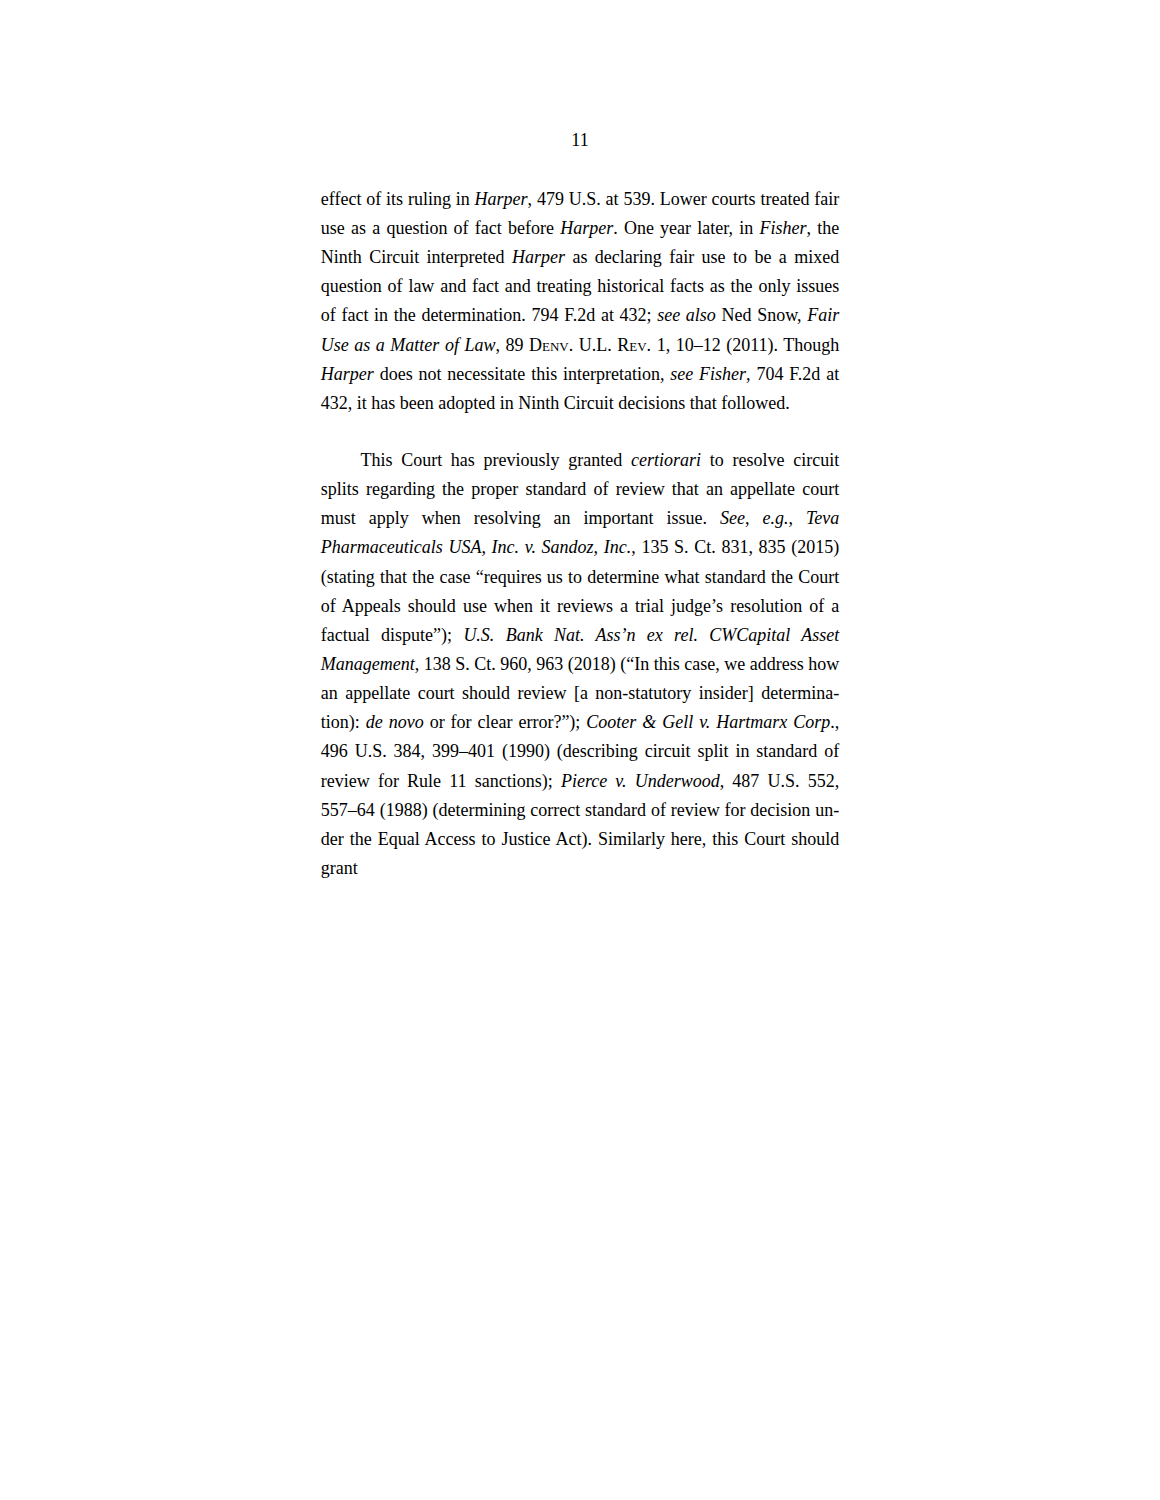11
effect of its ruling in Harper, 479 U.S. at 539. Lower courts treated fair use as a question of fact before Harper. One year later, in Fisher, the Ninth Circuit interpreted Harper as declaring fair use to be a mixed question of law and fact and treating historical facts as the only issues of fact in the determination. 794 F.2d at 432; see also Ned Snow, Fair Use as a Matter of Law, 89 Denv. U.L. Rev. 1, 10–12 (2011). Though Harper does not necessitate this interpretation, see Fisher, 704 F.2d at 432, it has been adopted in Ninth Circuit decisions that followed.
This Court has previously granted certiorari to resolve circuit splits regarding the proper standard of review that an appellate court must apply when resolving an important issue. See, e.g., Teva Pharmaceuticals USA, Inc. v. Sandoz, Inc., 135 S. Ct. 831, 835 (2015) (stating that the case “requires us to determine what standard the Court of Appeals should use when it reviews a trial judge’s resolution of a factual dispute”); U.S. Bank Nat. Ass’n ex rel. CWCapital Asset Management, 138 S. Ct. 960, 963 (2018) (“In this case, we address how an appellate court should review [a non-statutory insider] determination): de novo or for clear error?”); Cooter & Gell v. Hartmarx Corp., 496 U.S. 384, 399–401 (1990) (describing circuit split in standard of review for Rule 11 sanctions); Pierce v. Underwood, 487 U.S. 552, 557–64 (1988) (determining correct standard of review for decision under the Equal Access to Justice Act). Similarly here, this Court should grant